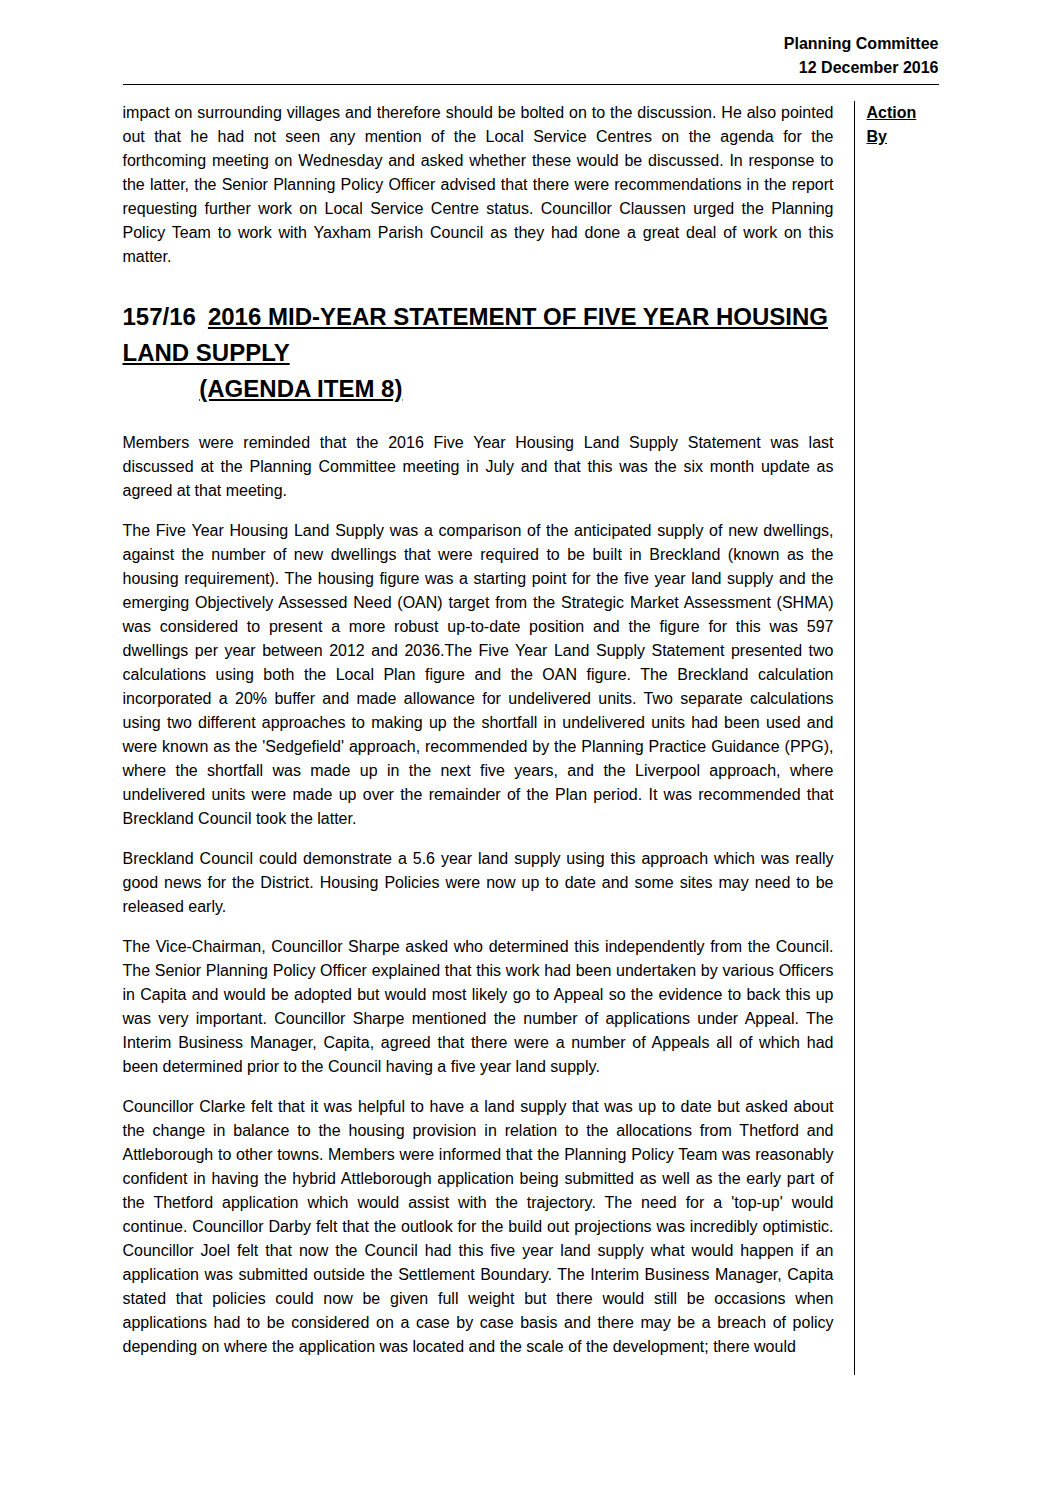Planning Committee 12 December 2016
impact on surrounding villages and therefore should be bolted on to the discussion. He also pointed out that he had not seen any mention of the Local Service Centres on the agenda for the forthcoming meeting on Wednesday and asked whether these would be discussed. In response to the latter, the Senior Planning Policy Officer advised that there were recommendations in the report requesting further work on Local Service Centre status. Councillor Claussen urged the Planning Policy Team to work with Yaxham Parish Council as they had done a great deal of work on this matter.
157/162016 MID-YEAR STATEMENT OF FIVE YEAR HOUSING LAND SUPPLY (AGENDA ITEM 8)
Members were reminded that the 2016 Five Year Housing Land Supply Statement was last discussed at the Planning Committee meeting in July and that this was the six month update as agreed at that meeting.
The Five Year Housing Land Supply was a comparison of the anticipated supply of new dwellings, against the number of new dwellings that were required to be built in Breckland (known as the housing requirement). The housing figure was a starting point for the five year land supply and the emerging Objectively Assessed Need (OAN) target from the Strategic Market Assessment (SHMA) was considered to present a more robust up-to-date position and the figure for this was 597 dwellings per year between 2012 and 2036.The Five Year Land Supply Statement presented two calculations using both the Local Plan figure and the OAN figure. The Breckland calculation incorporated a 20% buffer and made allowance for undelivered units. Two separate calculations using two different approaches to making up the shortfall in undelivered units had been used and were known as the 'Sedgefield' approach, recommended by the Planning Practice Guidance (PPG), where the shortfall was made up in the next five years, and the Liverpool approach, where undelivered units were made up over the remainder of the Plan period. It was recommended that Breckland Council took the latter.
Breckland Council could demonstrate a 5.6 year land supply using this approach which was really good news for the District. Housing Policies were now up to date and some sites may need to be released early.
The Vice-Chairman, Councillor Sharpe asked who determined this independently from the Council. The Senior Planning Policy Officer explained that this work had been undertaken by various Officers in Capita and would be adopted but would most likely go to Appeal so the evidence to back this up was very important. Councillor Sharpe mentioned the number of applications under Appeal. The Interim Business Manager, Capita, agreed that there were a number of Appeals all of which had been determined prior to the Council having a five year land supply.
Councillor Clarke felt that it was helpful to have a land supply that was up to date but asked about the change in balance to the housing provision in relation to the allocations from Thetford and Attleborough to other towns. Members were informed that the Planning Policy Team was reasonably confident in having the hybrid Attleborough application being submitted as well as the early part of the Thetford application which would assist with the trajectory. The need for a 'top-up' would continue. Councillor Darby felt that the outlook for the build out projections was incredibly optimistic. Councillor Joel felt that now the Council had this five year land supply what would happen if an application was submitted outside the Settlement Boundary. The Interim Business Manager, Capita stated that policies could now be given full weight but there would still be occasions when applications had to be considered on a case by case basis and there may be a breach of policy depending on where the application was located and the scale of the development; there would
Action By